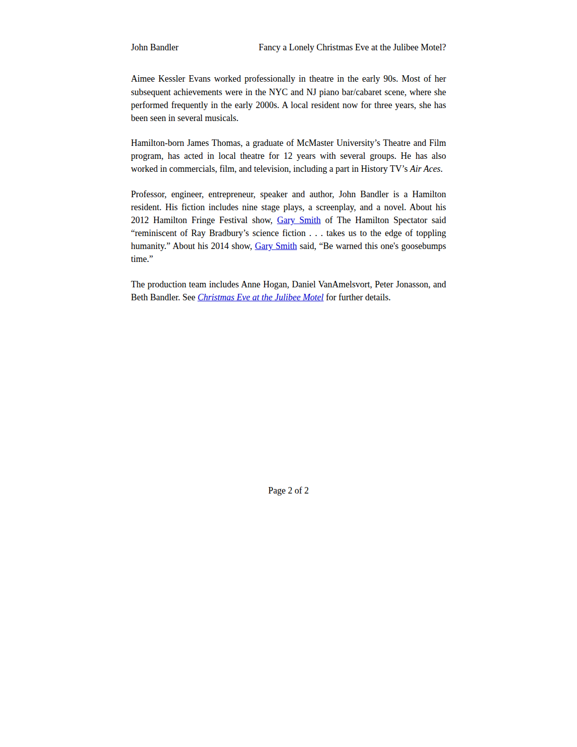John Bandler Fancy a Lonely Christmas Eve at the Julibee Motel?
Aimee Kessler Evans worked professionally in theatre in the early 90s. Most of her subsequent achievements were in the NYC and NJ piano bar/cabaret scene, where she performed frequently in the early 2000s. A local resident now for three years, she has been seen in several musicals.
Hamilton-born James Thomas, a graduate of McMaster University’s Theatre and Film program, has acted in local theatre for 12 years with several groups. He has also worked in commercials, film, and television, including a part in History TV’s Air Aces.
Professor, engineer, entrepreneur, speaker and author, John Bandler is a Hamilton resident. His fiction includes nine stage plays, a screenplay, and a novel. About his 2012 Hamilton Fringe Festival show, Gary Smith of The Hamilton Spectator said “reminiscent of Ray Bradbury’s science fiction . . . takes us to the edge of toppling humanity.” About his 2014 show, Gary Smith said, “Be warned this one's goosebumps time.”
The production team includes Anne Hogan, Daniel VanAmelsvort, Peter Jonasson, and Beth Bandler. See Christmas Eve at the Julibee Motel for further details.
Page 2 of 2